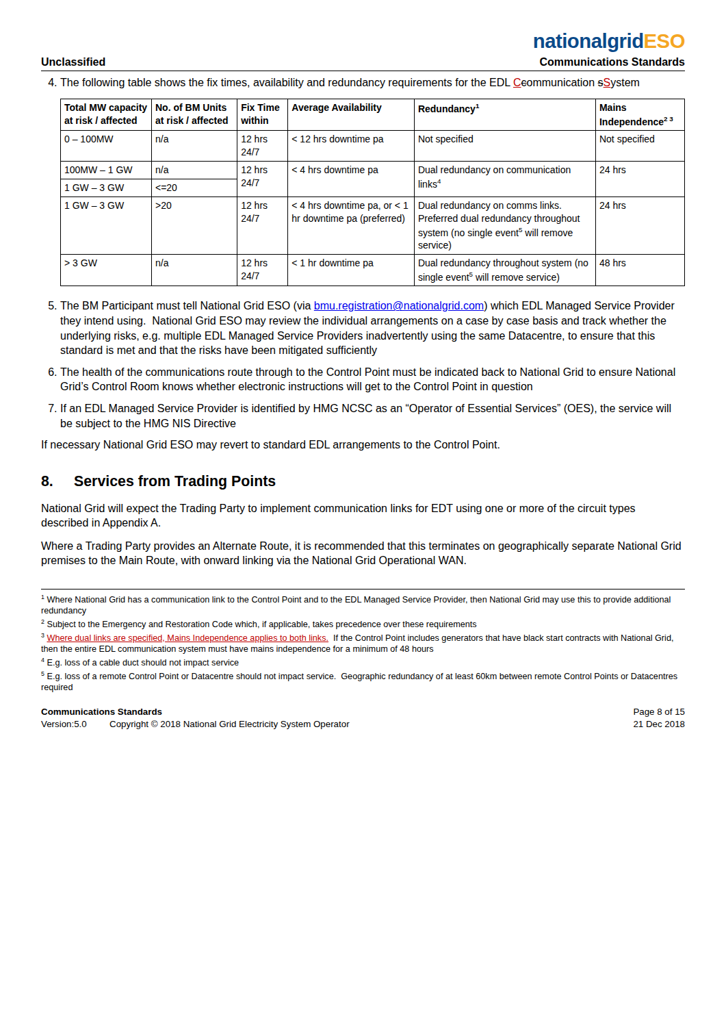national grid ESO
Unclassified
Communications Standards
The following table shows the fix times, availability and redundancy requirements for the EDL Ccommunication sSystem
| Total MW capacity at risk / affected | No. of BM Units at risk / affected | Fix Time within | Average Availability | Redundancy 1 | Mains Independence 2 3 |
| --- | --- | --- | --- | --- | --- |
| 0 – 100MW | n/a | 12 hrs 24/7 | < 12 hrs downtime pa | Not specified | Not specified |
| 100MW – 1 GW | n/a | 12 hrs 24/7 | < 4 hrs downtime pa | Dual redundancy on communication links 4 | 24 hrs |
| 1 GW – 3 GW | <=20 |
| 1 GW – 3 GW | >20 | 12 hrs 24/7 | < 4 hrs downtime pa, or < 1 hr downtime pa (preferred) | Dual redundancy on comms links. Preferred dual redundancy throughout system (no single event 5 will remove service) | 24 hrs |
| > 3 GW | n/a | 12 hrs 24/7 | < 1 hr downtime pa | Dual redundancy throughout system (no single event 5 will remove service) | 48 hrs |
The BM Participant must tell National Grid ESO (via bmu.registration@nationalgrid.com) which EDL Managed Service Provider they intend using. National Grid ESO may review the individual arrangements on a case by case basis and track whether the underlying risks, e.g. multiple EDL Managed Service Providers inadvertently using the same Datacentre, to ensure that this standard is met and that the risks have been mitigated sufficiently
The health of the communications route through to the Control Point must be indicated back to National Grid to ensure National Grid’s Control Room knows whether electronic instructions will get to the Control Point in question
If an EDL Managed Service Provider is identified by HMG NCSC as an “Operator of Essential Services” (OES), the service will be subject to the HMG NIS Directive
If necessary National Grid ESO may revert to standard EDL arrangements to the Control Point.
8. Services from Trading Points
National Grid will expect the Trading Party to implement communication links for EDT using one or more of the circuit types described in Appendix A.
Where a Trading Party provides an Alternate Route, it is recommended that this terminates on geographically separate National Grid premises to the Main Route, with onward linking via the National Grid Operational WAN.
1 Where National Grid has a communication link to the Control Point and to the EDL Managed Service Provider, then National Grid may use this to provide additional redundancy
2 Subject to the Emergency and Restoration Code which, if applicable, takes precedence over these requirements
3 Where dual links are specified, Mains Independence applies to both links. If the Control Point includes generators that have black start contracts with National Grid, then the entire EDL communication system must have mains independence for a minimum of 48 hours
4 E.g. loss of a cable duct should not impact service
5 E.g. loss of a remote Control Point or Datacentre should not impact service. Geographic redundancy of at least 60km between remote Control Points or Datacentres required
Communications Standards
Version:5.0 Copyright © 2018 National Grid Electricity System Operator
Page 8 of 15
21 Dec 2018